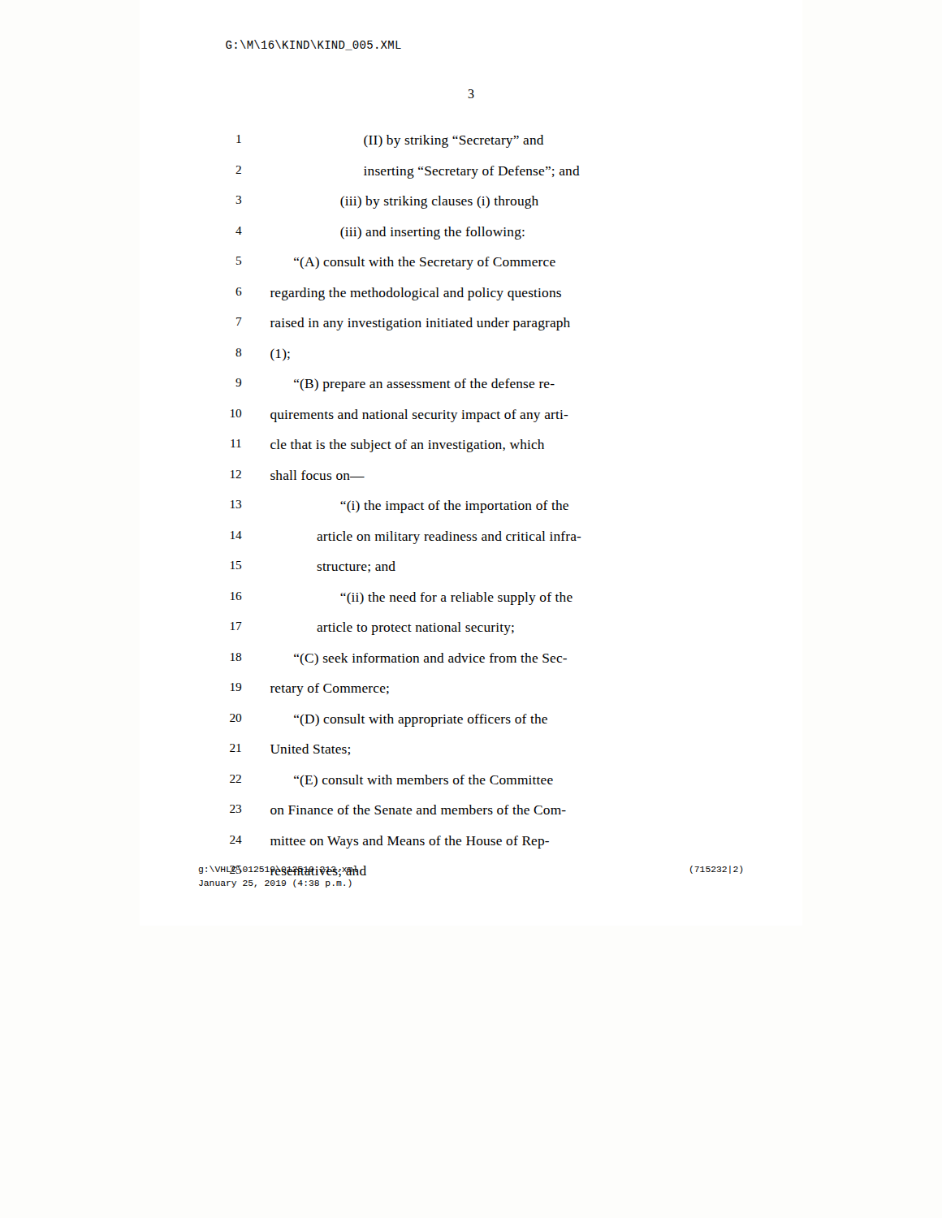G:\M\16\KIND\KIND_005.XML
3
| 1 | (II) by striking “Secretary” and |
| 2 | inserting “Secretary of Defense”; and |
| 3 | (iii) by striking clauses (i) through |
| 4 | (iii) and inserting the following: |
| 5 | “(A) consult with the Secretary of Commerce |
| 6 | regarding the methodological and policy questions |
| 7 | raised in any investigation initiated under paragraph |
| 8 | (1); |
| 9 | “(B) prepare an assessment of the defense re- |
| 10 | quirements and national security impact of any arti- |
| 11 | cle that is the subject of an investigation, which |
| 12 | shall focus on— |
| 13 | “(i) the impact of the importation of the |
| 14 | article on military readiness and critical infra- |
| 15 | structure; and |
| 16 | “(ii) the need for a reliable supply of the |
| 17 | article to protect national security; |
| 18 | “(C) seek information and advice from the Sec- |
| 19 | retary of Commerce; |
| 20 | “(D) consult with appropriate officers of the |
| 21 | United States; |
| 22 | “(E) consult with members of the Committee |
| 23 | on Finance of the Senate and members of the Com- |
| 24 | mittee on Ways and Means of the House of Rep- |
| 25 | resentatives; and |
(715232|2) g:\VHLC\012519\012519.213.xml
January 25, 2019 (4:38 p.m.)